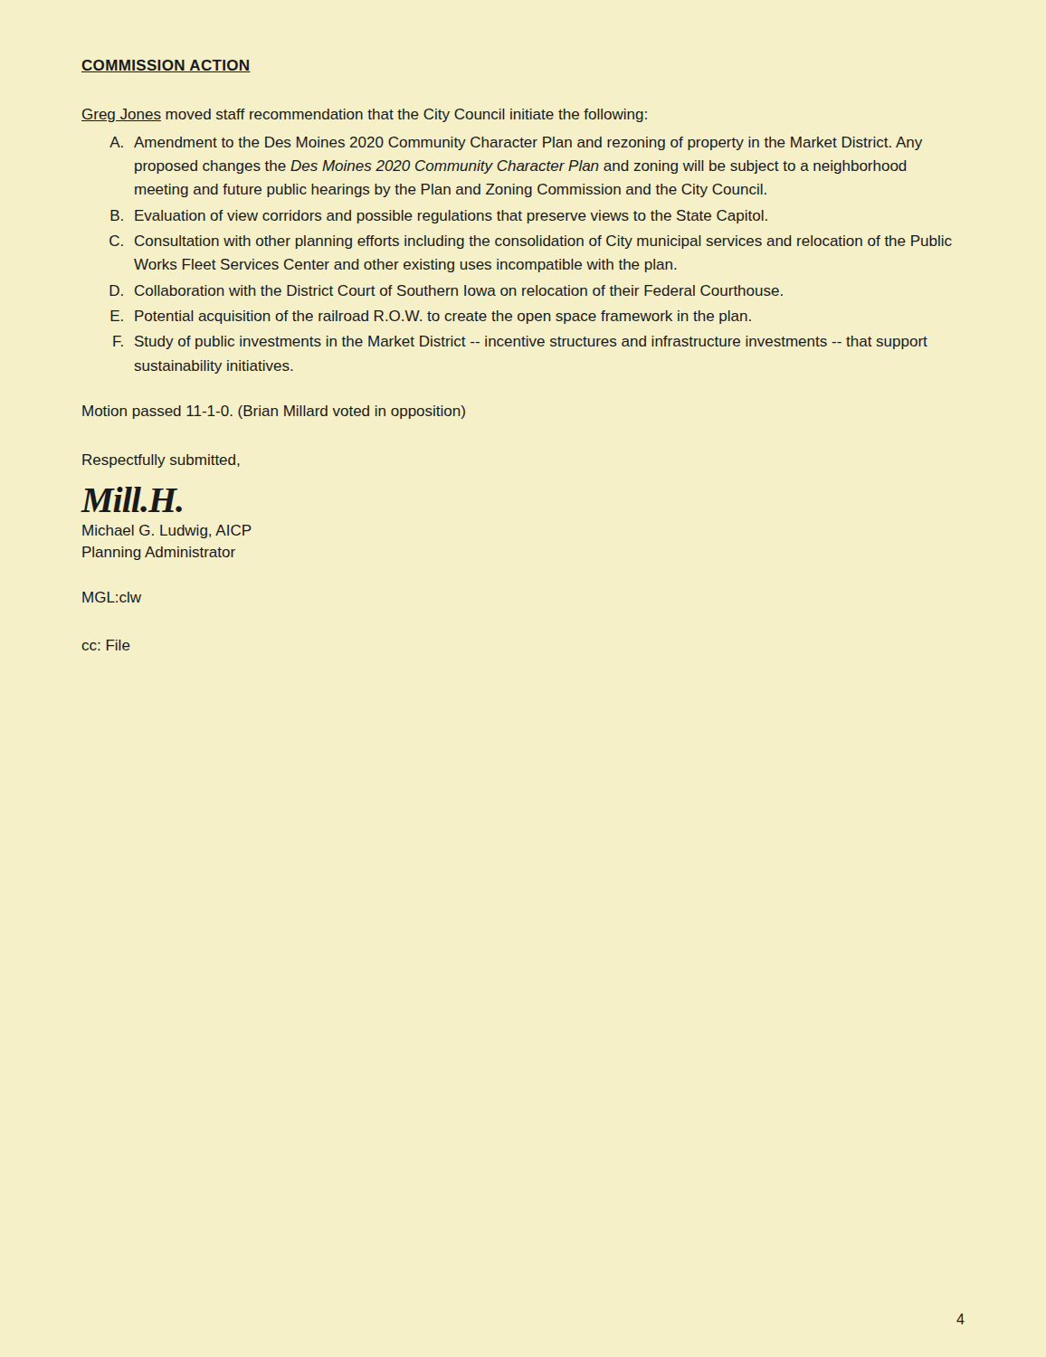COMMISSION ACTION
Greg Jones moved staff recommendation that the City Council initiate the following:
Amendment to the Des Moines 2020 Community Character Plan and rezoning of property in the Market District. Any proposed changes the Des Moines 2020 Community Character Plan and zoning will be subject to a neighborhood meeting and future public hearings by the Plan and Zoning Commission and the City Council.
Evaluation of view corridors and possible regulations that preserve views to the State Capitol.
Consultation with other planning efforts including the consolidation of City municipal services and relocation of the Public Works Fleet Services Center and other existing uses incompatible with the plan.
Collaboration with the District Court of Southern Iowa on relocation of their Federal Courthouse.
Potential acquisition of the railroad R.O.W. to create the open space framework in the plan.
Study of public investments in the Market District -- incentive structures and infrastructure investments -- that support sustainability initiatives.
Motion passed 11-1-0. (Brian Millard voted in opposition)
Respectfully submitted,
Mill.H.
Michael G. Ludwig, AICP
Planning Administrator
MGL:clw
cc: File
4